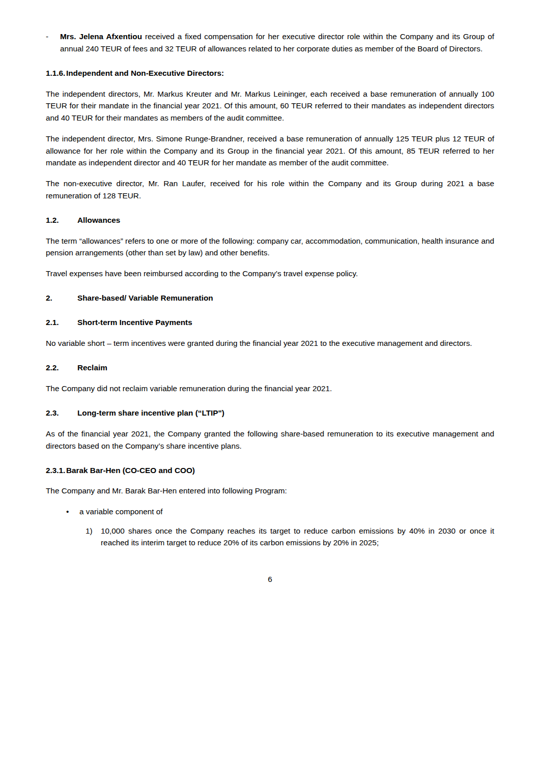-
Mrs. Jelena Afxentiou received a fixed compensation for her executive director role within the Company and its Group of annual 240 TEUR of fees and 32 TEUR of allowances related to her corporate duties as member of the Board of Directors.
1.1.6. Independent and Non-Executive Directors:
The independent directors, Mr. Markus Kreuter and Mr. Markus Leininger, each received a base remuneration of annually 100 TEUR for their mandate in the financial year 2021. Of this amount, 60 TEUR referred to their mandates as independent directors and 40 TEUR for their mandates as members of the audit committee.
The independent director, Mrs. Simone Runge-Brandner, received a base remuneration of annually 125 TEUR plus 12 TEUR of allowance for her role within the Company and its Group in the financial year 2021. Of this amount, 85 TEUR referred to her mandate as independent director and 40 TEUR for her mandate as member of the audit committee.
The non-executive director, Mr. Ran Laufer, received for his role within the Company and its Group during 2021 a base remuneration of 128 TEUR.
1.2. Allowances
The term “allowances” refers to one or more of the following: company car, accommodation, communication, health insurance and pension arrangements (other than set by law) and other benefits.
Travel expenses have been reimbursed according to the Company’s travel expense policy.
2. Share-based/ Variable Remuneration
2.1. Short-term Incentive Payments
No variable short – term incentives were granted during the financial year 2021 to the executive management and directors.
2.2. Reclaim
The Company did not reclaim variable remuneration during the financial year 2021.
2.3. Long-term share incentive plan (“LTIP")
As of the financial year 2021, the Company granted the following share-based remuneration to its executive management and directors based on the Company’s share incentive plans.
2.3.1. Barak Bar-Hen (CO-CEO and COO)
The Company and Mr. Barak Bar-Hen entered into following Program:
•
a variable component of
1)
10,000 shares once the Company reaches its target to reduce carbon emissions by 40% in 2030 or once it reached its interim target to reduce 20% of its carbon emissions by 20% in 2025;
6